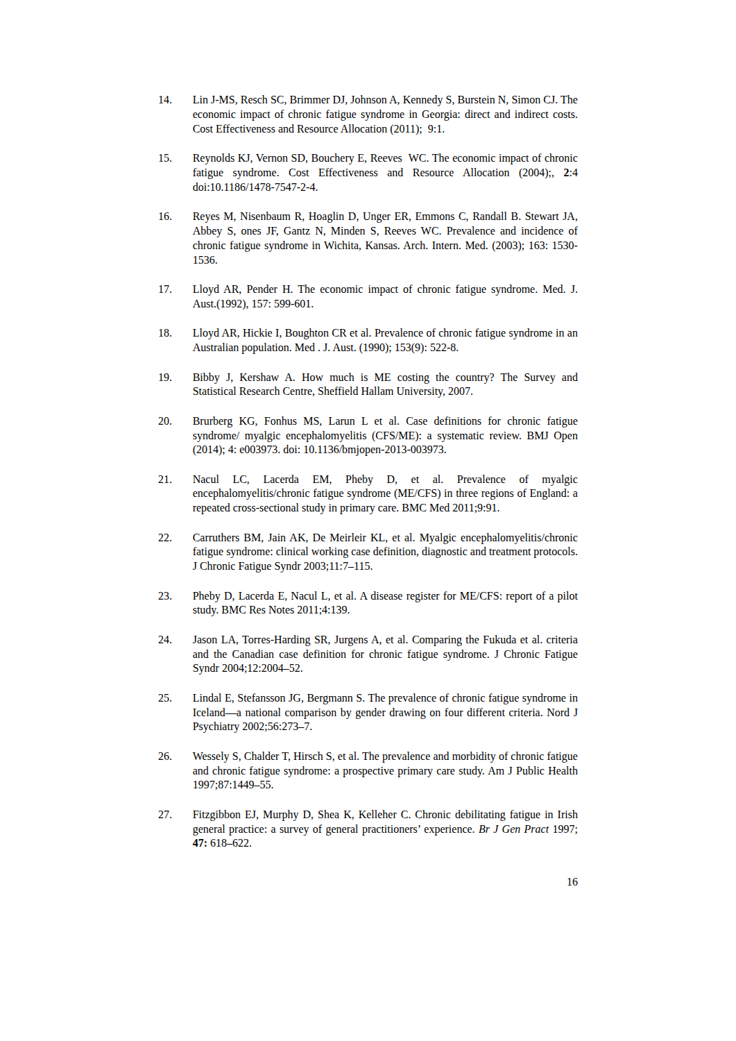14. Lin J-MS, Resch SC, Brimmer DJ, Johnson A, Kennedy S, Burstein N, Simon CJ. The economic impact of chronic fatigue syndrome in Georgia: direct and indirect costs. Cost Effectiveness and Resource Allocation (2011); 9:1.
15. Reynolds KJ, Vernon SD, Bouchery E, Reeves WC. The economic impact of chronic fatigue syndrome. Cost Effectiveness and Resource Allocation (2004);, 2:4 doi:10.1186/1478-7547-2-4.
16. Reyes M, Nisenbaum R, Hoaglin D, Unger ER, Emmons C, Randall B. Stewart JA, Abbey S, ones JF, Gantz N, Minden S, Reeves WC. Prevalence and incidence of chronic fatigue syndrome in Wichita, Kansas. Arch. Intern. Med. (2003); 163: 1530-1536.
17. Lloyd AR, Pender H. The economic impact of chronic fatigue syndrome. Med. J. Aust.(1992), 157: 599-601.
18. Lloyd AR, Hickie I, Boughton CR et al. Prevalence of chronic fatigue syndrome in an Australian population. Med . J. Aust. (1990); 153(9): 522-8.
19. Bibby J, Kershaw A. How much is ME costing the country? The Survey and Statistical Research Centre, Sheffield Hallam University, 2007.
20. Brurberg KG, Fonhus MS, Larun L et al. Case definitions for chronic fatigue syndrome/ myalgic encephalomyelitis (CFS/ME): a systematic review. BMJ Open (2014); 4: e003973. doi: 10.1136/bmjopen-2013-003973.
21. Nacul LC, Lacerda EM, Pheby D, et al. Prevalence of myalgic encephalomyelitis/chronic fatigue syndrome (ME/CFS) in three regions of England: a repeated cross-sectional study in primary care. BMC Med 2011;9:91.
22. Carruthers BM, Jain AK, De Meirleir KL, et al. Myalgic encephalomyelitis/chronic fatigue syndrome: clinical working case definition, diagnostic and treatment protocols. J Chronic Fatigue Syndr 2003;11:7–115.
23. Pheby D, Lacerda E, Nacul L, et al. A disease register for ME/CFS: report of a pilot study. BMC Res Notes 2011;4:139.
24. Jason LA, Torres-Harding SR, Jurgens A, et al. Comparing the Fukuda et al. criteria and the Canadian case definition for chronic fatigue syndrome. J Chronic Fatigue Syndr 2004;12:2004–52.
25. Lindal E, Stefansson JG, Bergmann S. The prevalence of chronic fatigue syndrome in Iceland—a national comparison by gender drawing on four different criteria. Nord J Psychiatry 2002;56:273–7.
26. Wessely S, Chalder T, Hirsch S, et al. The prevalence and morbidity of chronic fatigue and chronic fatigue syndrome: a prospective primary care study. Am J Public Health 1997;87:1449–55.
27. Fitzgibbon EJ, Murphy D, Shea K, Kelleher C. Chronic debilitating fatigue in Irish general practice: a survey of general practitioners’ experience. Br J Gen Pract 1997; 47: 618–622.
16